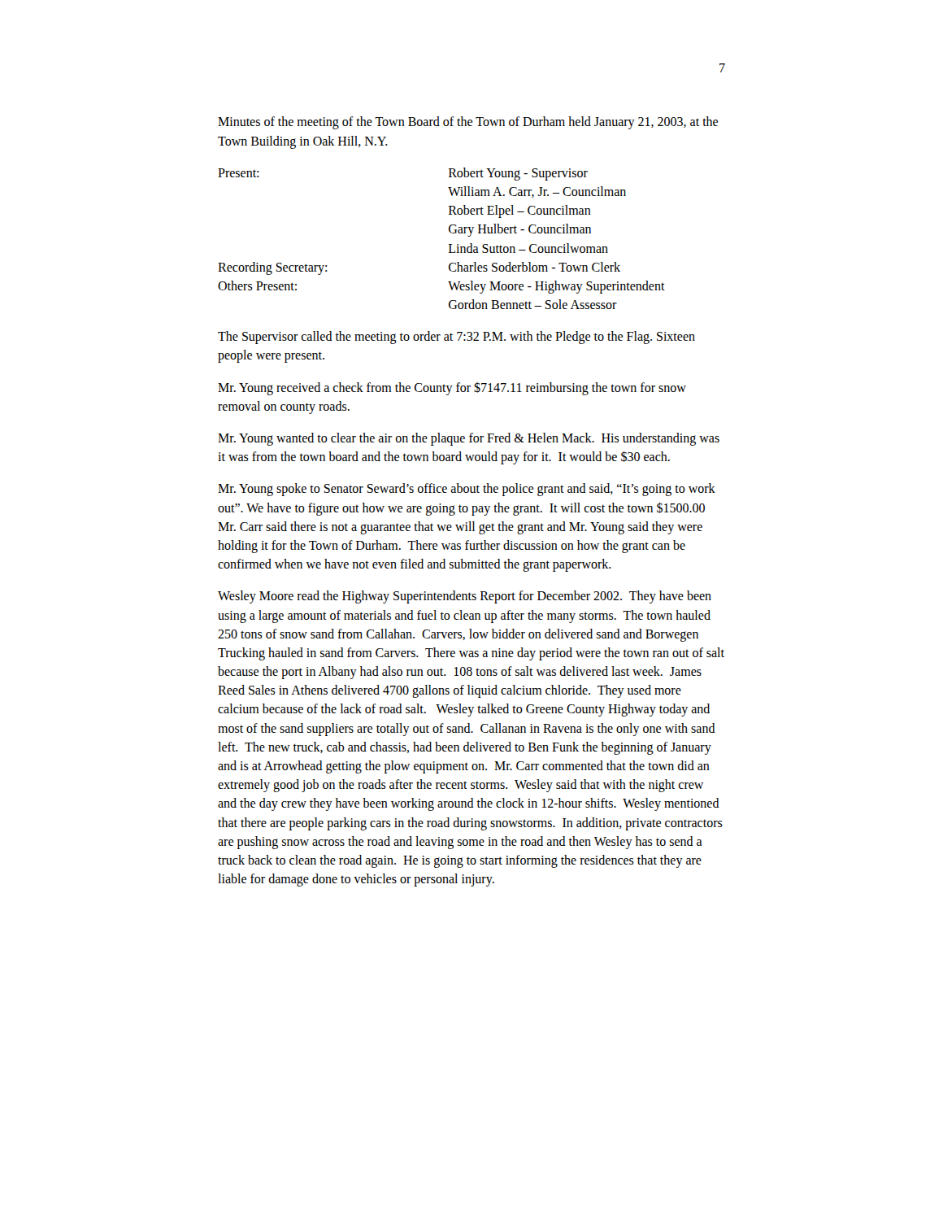7
Minutes of the meeting of the Town Board of the Town of Durham held January 21, 2003, at the Town Building in Oak Hill, N.Y.
| Present: | Robert Young - Supervisor |
| | William A. Carr, Jr. – Councilman |
| | Robert Elpel – Councilman |
| | Gary Hulbert - Councilman |
| | Linda Sutton – Councilwoman |
| Recording Secretary: | Charles Soderblom - Town Clerk |
| Others Present: | Wesley Moore - Highway Superintendent |
| | Gordon Bennett – Sole Assessor |
The Supervisor called the meeting to order at 7:32 P.M. with the Pledge to the Flag. Sixteen people were present.
Mr. Young received a check from the County for $7147.11 reimbursing the town for snow removal on county roads.
Mr. Young wanted to clear the air on the plaque for Fred & Helen Mack. His understanding was it was from the town board and the town board would pay for it. It would be $30 each.
Mr. Young spoke to Senator Seward’s office about the police grant and said, “It’s going to work out”. We have to figure out how we are going to pay the grant. It will cost the town $1500.00 Mr. Carr said there is not a guarantee that we will get the grant and Mr. Young said they were holding it for the Town of Durham. There was further discussion on how the grant can be confirmed when we have not even filed and submitted the grant paperwork.
Wesley Moore read the Highway Superintendents Report for December 2002. They have been using a large amount of materials and fuel to clean up after the many storms. The town hauled 250 tons of snow sand from Callahan. Carvers, low bidder on delivered sand and Borwegen Trucking hauled in sand from Carvers. There was a nine day period were the town ran out of salt because the port in Albany had also run out. 108 tons of salt was delivered last week. James Reed Sales in Athens delivered 4700 gallons of liquid calcium chloride. They used more calcium because of the lack of road salt. Wesley talked to Greene County Highway today and most of the sand suppliers are totally out of sand. Callanan in Ravena is the only one with sand left. The new truck, cab and chassis, had been delivered to Ben Funk the beginning of January and is at Arrowhead getting the plow equipment on. Mr. Carr commented that the town did an extremely good job on the roads after the recent storms. Wesley said that with the night crew and the day crew they have been working around the clock in 12-hour shifts. Wesley mentioned that there are people parking cars in the road during snowstorms. In addition, private contractors are pushing snow across the road and leaving some in the road and then Wesley has to send a truck back to clean the road again. He is going to start informing the residences that they are liable for damage done to vehicles or personal injury.